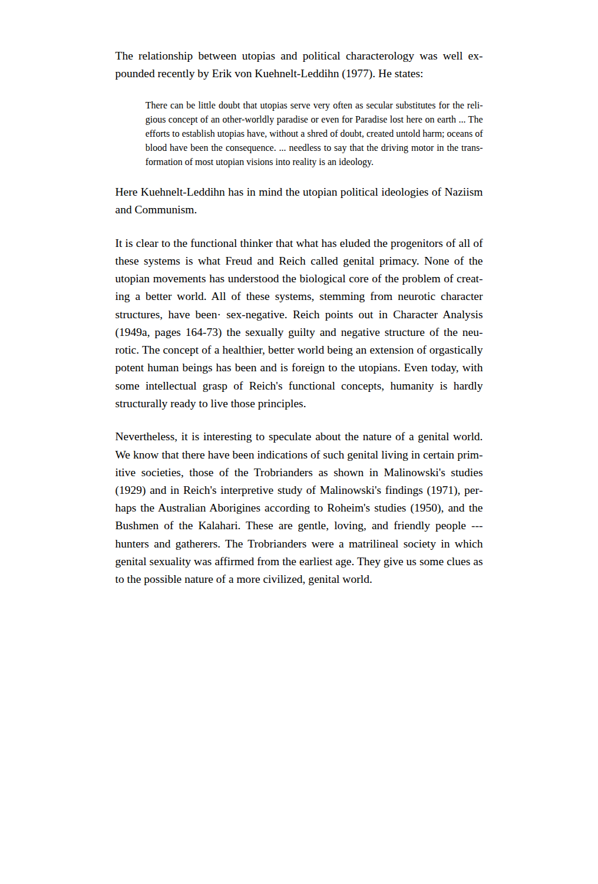The relationship between utopias and political characterology was well expounded recently by Erik von Kuehnelt-Leddihn (1977). He states:
There can be little doubt that utopias serve very often as secular substitutes for the religious concept of an other-worldly paradise or even for Paradise lost here on earth ... The efforts to establish utopias have, without a shred of doubt, created untold harm; oceans of blood have been the consequence. ... needless to say that the driving motor in the transformation of most utopian visions into reality is an ideology.
Here Kuehnelt-Leddihn has in mind the utopian political ideologies of Naziism and Communism.
It is clear to the functional thinker that what has eluded the progenitors of all of these systems is what Freud and Reich called genital primacy. None of the utopian movements has understood the biological core of the problem of creating a better world. All of these systems, stemming from neurotic character structures, have been· sex-negative. Reich points out in Character Analysis (1949a, pages 164-73) the sexually guilty and negative structure of the neurotic. The concept of a healthier, better world being an extension of orgastically potent human beings has been and is foreign to the utopians. Even today, with some intellectual grasp of Reich's functional concepts, humanity is hardly structurally ready to live those principles.
Nevertheless, it is interesting to speculate about the nature of a genital world. We know that there have been indications of such genital living in certain primitive societies, those of the Trobrianders as shown in Malinowski's studies (1929) and in Reich's interpretive study of Malinowski's findings (1971), perhaps the Australian Aborigines according to Roheim's studies (1950), and the Bushmen of the Kalahari. These are gentle, loving, and friendly people --- hunters and gatherers. The Trobrianders were a matrilineal society in which genital sexuality was affirmed from the earliest age. They give us some clues as to the possible nature of a more civilized, genital world.